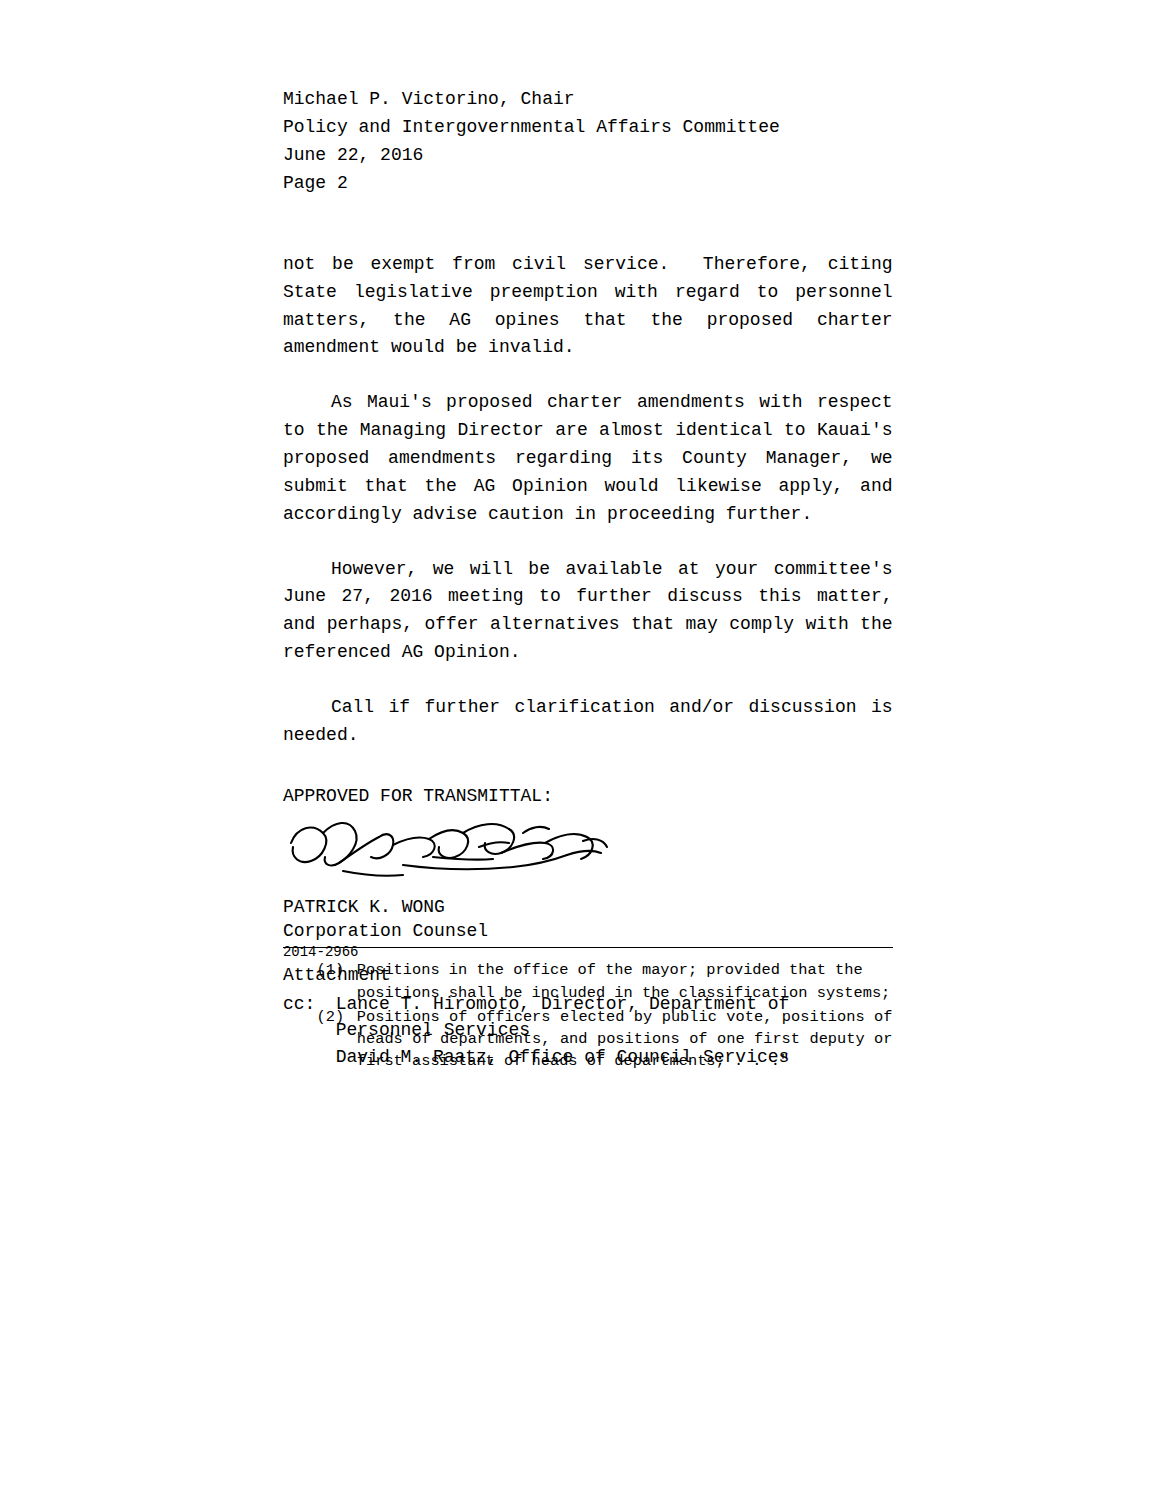Michael P. Victorino, Chair
Policy and Intergovernmental Affairs Committee
June 22, 2016
Page 2
not be exempt from civil service. Therefore, citing State legislative preemption with regard to personnel matters, the AG opines that the proposed charter amendment would be invalid.
As Maui's proposed charter amendments with respect to the Managing Director are almost identical to Kauai's proposed amendments regarding its County Manager, we submit that the AG Opinion would likewise apply, and accordingly advise caution in proceeding further.
However, we will be available at your committee's June 27, 2016 meeting to further discuss this matter, and perhaps, offer alternatives that may comply with the referenced AG Opinion.
Call if further clarification and/or discussion is needed.
APPROVED FOR TRANSMITTAL:
PATRICK K. WONG
Corporation Counsel
2014-2966
Attachment
cc: Lance T. Hiromoto, Director, Department of Personnel Services
David M. Raatz, Office of Council Services
(1) Positions in the office of the mayor; provided that the positions shall be included in the classification systems;
(2) Positions of officers elected by public vote, positions of heads of departments, and positions of one first deputy or first assistant of heads of departments; . . ."